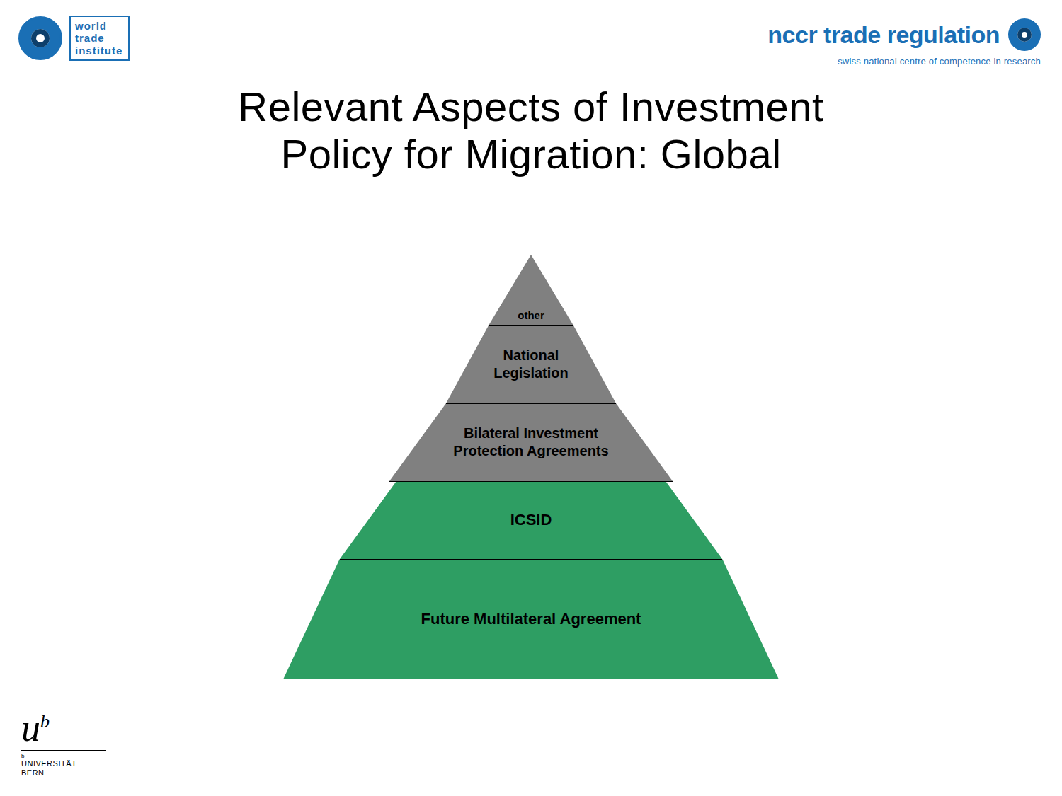world
trade
institute
nccr trade regulation
swiss national centre of competence in research
Relevant Aspects of Investment
Policy for Migration: Global
other
National
Legislation
Bilateral Investment
Protection Agreements
ICSID
Future Multilateral Agreement
ub
b
UNIVERSITÄT
BERN